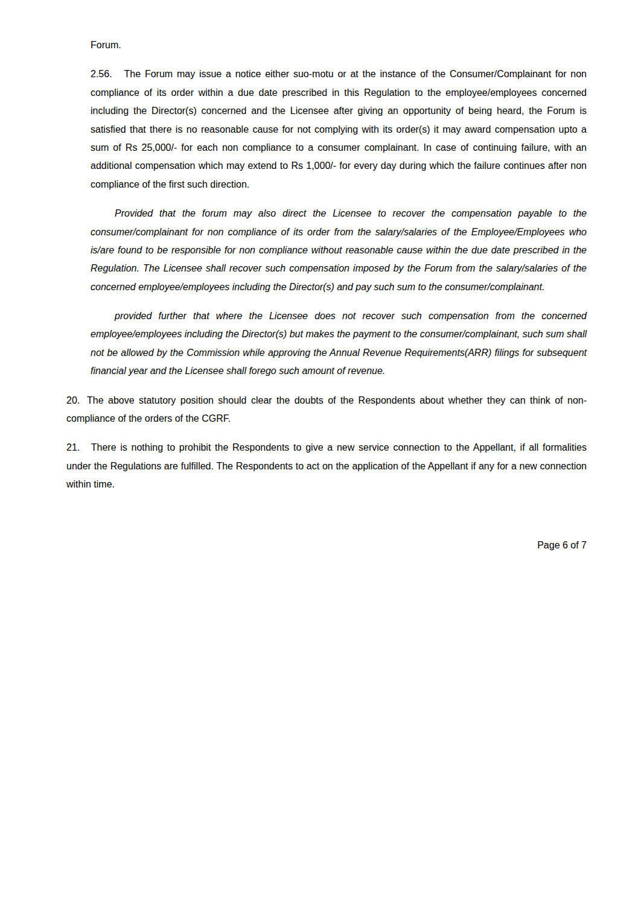Forum.
2.56. The Forum may issue a notice either suo-motu or at the instance of the Consumer/Complainant for non compliance of its order within a due date prescribed in this Regulation to the employee/employees concerned including the Director(s) concerned and the Licensee after giving an opportunity of being heard, the Forum is satisfied that there is no reasonable cause for not complying with its order(s) it may award compensation upto a sum of Rs 25,000/- for each non compliance to a consumer complainant. In case of continuing failure, with an additional compensation which may extend to Rs 1,000/- for every day during which the failure continues after non compliance of the first such direction.
Provided that the forum may also direct the Licensee to recover the compensation payable to the consumer/complainant for non compliance of its order from the salary/salaries of the Employee/Employees who is/are found to be responsible for non compliance without reasonable cause within the due date prescribed in the Regulation. The Licensee shall recover such compensation imposed by the Forum from the salary/salaries of the concerned employee/employees including the Director(s) and pay such sum to the consumer/complainant.
provided further that where the Licensee does not recover such compensation from the concerned employee/employees including the Director(s) but makes the payment to the consumer/complainant, such sum shall not be allowed by the Commission while approving the Annual Revenue Requirements(ARR) filings for subsequent financial year and the Licensee shall forego such amount of revenue.
20. The above statutory position should clear the doubts of the Respondents about whether they can think of non-compliance of the orders of the CGRF.
21. There is nothing to prohibit the Respondents to give a new service connection to the Appellant, if all formalities under the Regulations are fulfilled. The Respondents to act on the application of the Appellant if any for a new connection within time.
Page 6 of 7